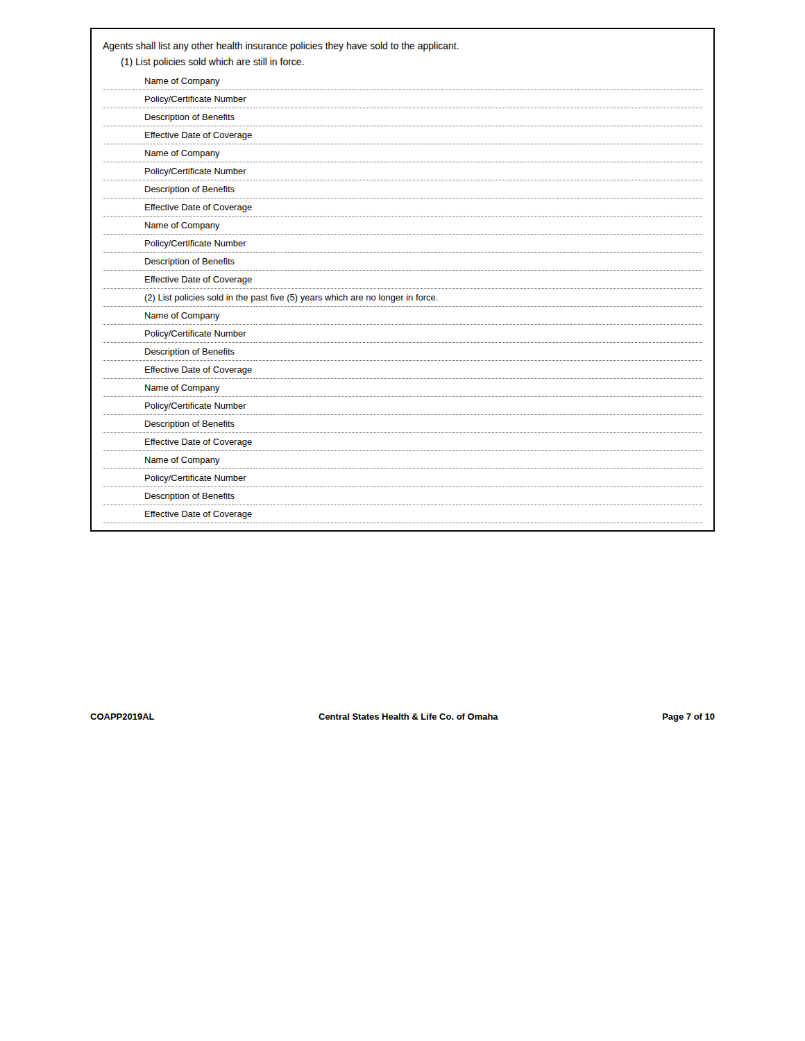Agents shall list any other health insurance policies they have sold to the applicant.
(1) List policies sold which are still in force.
| Name of Company | |
| Policy/Certificate Number | |
| Description of Benefits | |
| Effective Date of Coverage | |
| Name of Company | |
| Policy/Certificate Number | |
| Description of Benefits | |
| Effective Date of Coverage | |
| Name of Company | |
| Policy/Certificate Number | |
| Description of Benefits | |
| Effective Date of Coverage | |
| (2) List policies sold in the past five (5) years which are no longer in force. |
| Name of Company | |
| Policy/Certificate Number | |
| Description of Benefits | |
| Effective Date of Coverage | |
| Name of Company | |
| Policy/Certificate Number | |
| Description of Benefits | |
| Effective Date of Coverage | |
| Name of Company | |
| Policy/Certificate Number | |
| Description of Benefits | |
| Effective Date of Coverage | |
COAPP2019AL
Central States Health & Life Co. of Omaha
Page 7 of 10